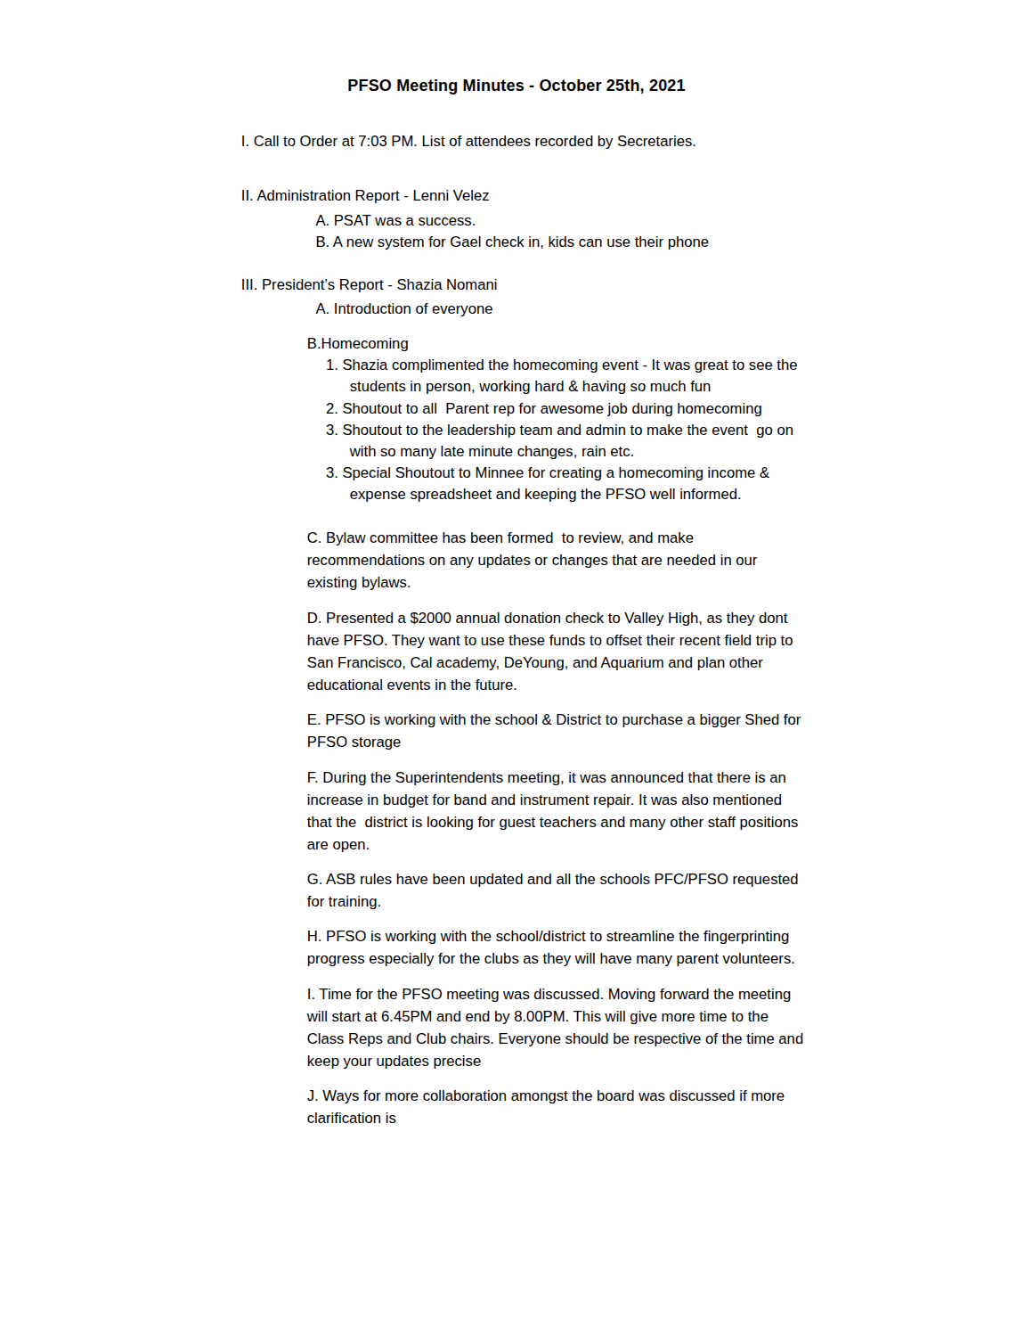PFSO Meeting Minutes - October 25th, 2021
I. Call to Order at 7:03 PM. List of attendees recorded by Secretaries.
II. Administration Report - Lenni Velez
A. PSAT was a success.
B. A new system for Gael check in, kids can use their phone
III. President’s Report - Shazia Nomani
A. Introduction of everyone
B.Homecoming
1. Shazia complimented the homecoming event - It was great to see the students in person, working hard & having so much fun
2. Shoutout to all Parent rep for awesome job during homecoming
3. Shoutout to the leadership team and admin to make the event go on with so many late minute changes, rain etc.
3. Special Shoutout to Minnee for creating a homecoming income & expense spreadsheet and keeping the PFSO well informed.
C. Bylaw committee has been formed to review, and make recommendations on any updates or changes that are needed in our existing bylaws.
D. Presented a $2000 annual donation check to Valley High, as they dont have PFSO. They want to use these funds to offset their recent field trip to San Francisco, Cal academy, DeYoung, and Aquarium and plan other educational events in the future.
E. PFSO is working with the school & District to purchase a bigger Shed for PFSO storage
F. During the Superintendents meeting, it was announced that there is an increase in budget for band and instrument repair. It was also mentioned that the district is looking for guest teachers and many other staff positions are open.
G. ASB rules have been updated and all the schools PFC/PFSO requested for training.
H. PFSO is working with the school/district to streamline the fingerprinting progress especially for the clubs as they will have many parent volunteers.
I. Time for the PFSO meeting was discussed. Moving forward the meeting will start at 6.45PM and end by 8.00PM. This will give more time to the Class Reps and Club chairs. Everyone should be respective of the time and keep your updates precise
J. Ways for more collaboration amongst the board was discussed if more clarification is